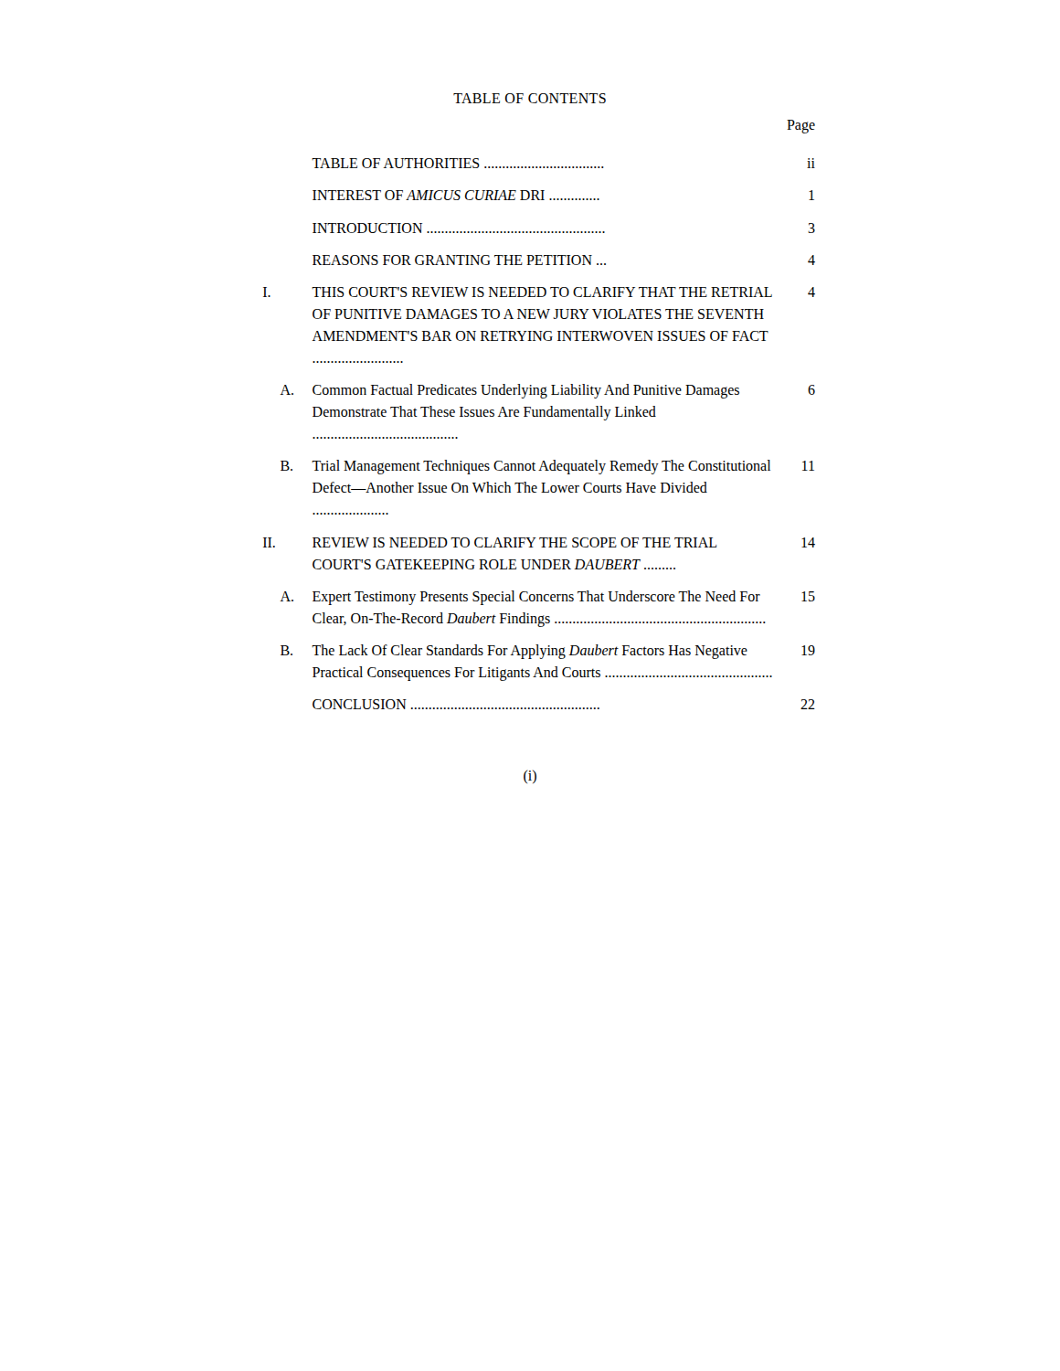TABLE OF CONTENTS
Page
| | TABLE OF AUTHORITIES ................................. | ii |
| | INTEREST OF AMICUS CURIAE DRI .............. | 1 |
| | INTRODUCTION ................................................. | 3 |
| | REASONS FOR GRANTING THE PETITION ... | 4 |
| I. | THIS COURT'S REVIEW IS NEEDED TO CLARIFY THAT THE RETRIAL OF PUNITIVE DAMAGES TO A NEW JURY VIOLATES THE SEVENTH AMENDMENT'S BAR ON RETRYING INTERWOVEN ISSUES OF FACT ......................... | 4 |
| A. | Common Factual Predicates Underlying Liability And Punitive Damages Demonstrate That These Issues Are Fundamentally Linked ........................................ | 6 |
| B. | Trial Management Techniques Cannot Adequately Remedy The Constitutional Defect—Another Issue On Which The Lower Courts Have Divided ..................... | 11 |
| II. | REVIEW IS NEEDED TO CLARIFY THE SCOPE OF THE TRIAL COURT'S GATEKEEPING ROLE UNDER DAUBERT ......... | 14 |
| A. | Expert Testimony Presents Special Concerns That Underscore The Need For Clear, On-The-Record Daubert Findings .......................................................... | 15 |
| B. | The Lack Of Clear Standards For Applying Daubert Factors Has Negative Practical Consequences For Litigants And Courts .............................................. | 19 |
| | CONCLUSION .................................................... | 22 |
(i)